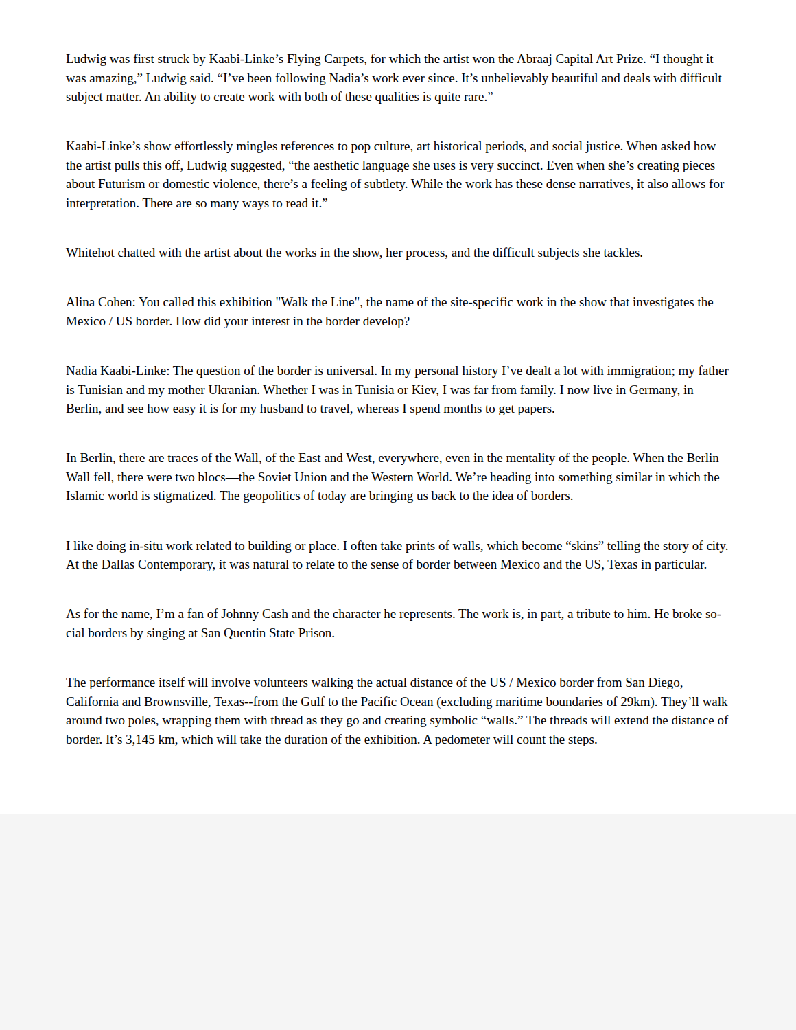Ludwig was first struck by Kaabi-Linke’s Flying Carpets, for which the artist won the Abraaj Capital Art Prize. “I thought it was amazing,” Ludwig said. “I’ve been following Nadia’s work ever since. It’s unbelievably beautiful and deals with difficult subject matter. An ability to create work with both of these qualities is quite rare.”
Kaabi-Linke’s show effortlessly mingles references to pop culture, art historical periods, and social justice. When asked how the artist pulls this off, Ludwig suggested, “the aesthetic language she uses is very succinct. Even when she’s creating pieces about Futurism or domestic violence, there’s a feeling of subtlety. While the work has these dense narratives, it also allows for interpretation. There are so many ways to read it.”
Whitehot chatted with the artist about the works in the show, her process, and the difficult subjects she tackles.
Alina Cohen: You called this exhibition "Walk the Line", the name of the site-specific work in the show that investigates the Mexico / US border. How did your interest in the border develop?
Nadia Kaabi-Linke: The question of the border is universal. In my personal history I’ve dealt a lot with immigration; my father is Tunisian and my mother Ukranian. Whether I was in Tunisia or Kiev, I was far from family. I now live in Germany, in Berlin, and see how easy it is for my husband to travel, whereas I spend months to get papers.
In Berlin, there are traces of the Wall, of the East and West, everywhere, even in the mentality of the people. When the Berlin Wall fell, there were two blocs—the Soviet Union and the Western World. We’re heading into something similar in which the Islamic world is stigmatized. The geopolitics of today are bringing us back to the idea of borders.
I like doing in-situ work related to building or place. I often take prints of walls, which become “skins” telling the story of city. At the Dallas Contemporary, it was natural to relate to the sense of border between Mexico and the US, Texas in particular.
As for the name, I’m a fan of Johnny Cash and the character he represents. The work is, in part, a tribute to him. He broke social borders by singing at San Quentin State Prison.
The performance itself will involve volunteers walking the actual distance of the US / Mexico border from San Diego, California and Brownsville, Texas--from the Gulf to the Pacific Ocean (excluding maritime boundaries of 29km). They’ll walk around two poles, wrapping them with thread as they go and creating symbolic “walls.” The threads will extend the distance of border. It’s 3,145 km, which will take the duration of the exhibition. A pedometer will count the steps.